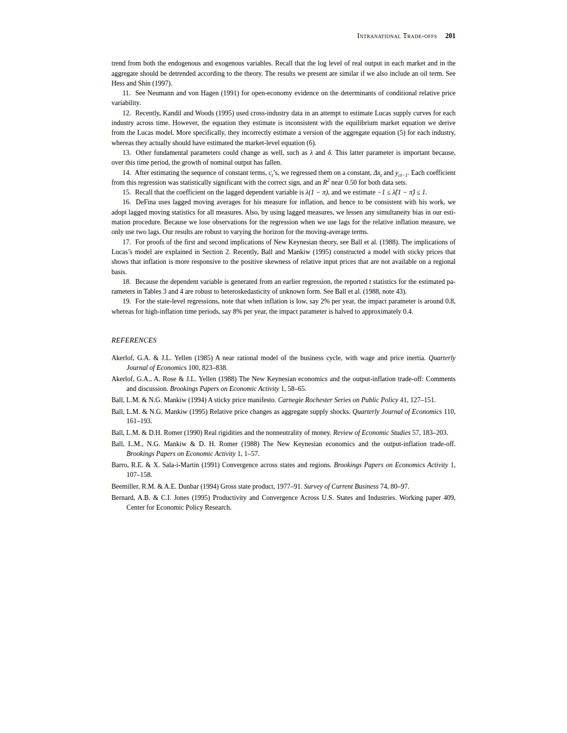Intranational Trade-offs 201
trend from both the endogenous and exogenous variables. Recall that the log level of real output in each market and in the aggregate should be detrended according to the theory. The results we present are similar if we also include an oil term. See Hess and Shin (1997).
11. See Neumann and von Hagen (1991) for open-economy evidence on the determinants of conditional relative price variability.
12. Recently, Kandil and Woods (1995) used cross-industry data in an attempt to estimate Lucas supply curves for each industry across time. However, the equation they estimate is inconsistent with the equilibrium market equation we derive from the Lucas model. More specifically, they incorrectly estimate a version of the aggregate equation (5) for each industry, whereas they actually should have estimated the market-level equation (6).
13. Other fundamental parameters could change as well, such as λ and δ. This latter parameter is important because, over this time period, the growth of nominal output has fallen.
14. After estimating the sequence of constant terms, ct’s, we regressed them on a constant, Δxt and yct−1. Each coefficient from this regression was statistically significant with the correct sign, and an R2 near 0.50 for both data sets.
15. Recall that the coefficient on the lagged dependent variable is λ(1 − π), and we estimate −1 ≤ λ̂(1 − π̂) ≤ 1.
16. DeFina uses lagged moving averages for his measure for inflation, and hence to be consistent with his work, we adopt lagged moving statistics for all measures. Also, by using lagged measures, we lessen any simultaneity bias in our estimation procedure. Because we lose observations for the regression when we use lags for the relative inflation measure, we only use two lags. Our results are robust to varying the horizon for the moving-average terms.
17. For proofs of the first and second implications of New Keynesian theory, see Ball et al. (1988). The implications of Lucas’s model are explained in Section 2. Recently, Ball and Mankiw (1995) constructed a model with sticky prices that shows that inflation is more responsive to the positive skewness of relative input prices that are not available on a regional basis.
18. Because the dependent variable is generated from an earlier regression, the reported t statistics for the estimated parameters in Tables 3 and 4 are robust to heteroskedasticity of unknown form. See Ball et al. (1988, note 43).
19. For the state-level regressions, note that when inflation is low, say 2% per year, the impact parameter is around 0.8, whereas for high-inflation time periods, say 8% per year, the impact parameter is halved to approximately 0.4.
REFERENCES
Akerlof, G.A. & J.L. Yellen (1985) A near rational model of the business cycle, with wage and price inertia. Quarterly Journal of Economics 100, 823–838.
Akerlof, G.A., A. Rose & J.L. Yellen (1988) The New Keynesian economics and the output-inflation trade-off: Comments and discussion. Brookings Papers on Economic Activity 1, 58–65.
Ball, L.M. & N.G. Mankiw (1994) A sticky price manifesto. Carnegie Rochester Series on Public Policy 41, 127–151.
Ball, L.M. & N.G. Mankiw (1995) Relative price changes as aggregate supply shocks. Quarterly Journal of Economics 110, 161–193.
Ball, L.M. & D.H. Romer (1990) Real rigidities and the nonneutrality of money. Review of Economic Studies 57, 183–203.
Ball, L.M., N.G. Mankiw & D. H. Romer (1988) The New Keynesian economics and the output-inflation trade-off. Brookings Papers on Economic Activity 1, 1–57.
Barro, R.E. & X. Sala-i-Martin (1991) Convergence across states and regions. Brookings Papers on Economics Activity 1, 107–158.
Beemiller, R.M. & A.E. Dunbar (1994) Gross state product, 1977–91. Survey of Current Business 74, 80–97.
Bernard, A.B. & C.I. Jones (1995) Productivity and Convergence Across U.S. States and Industries. Working paper 409, Center for Economic Policy Research.